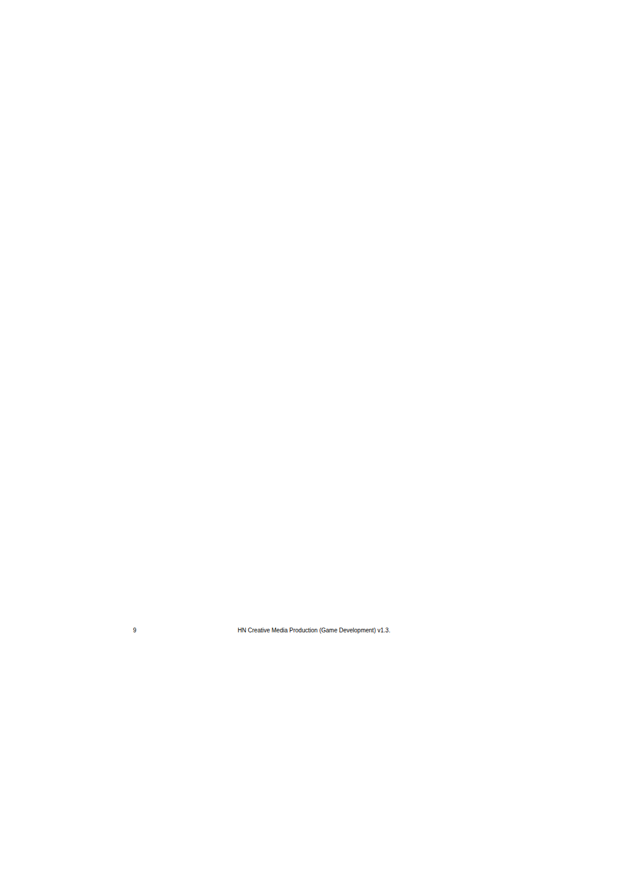9 HN Creative Media Production (Game Development) v1.3.